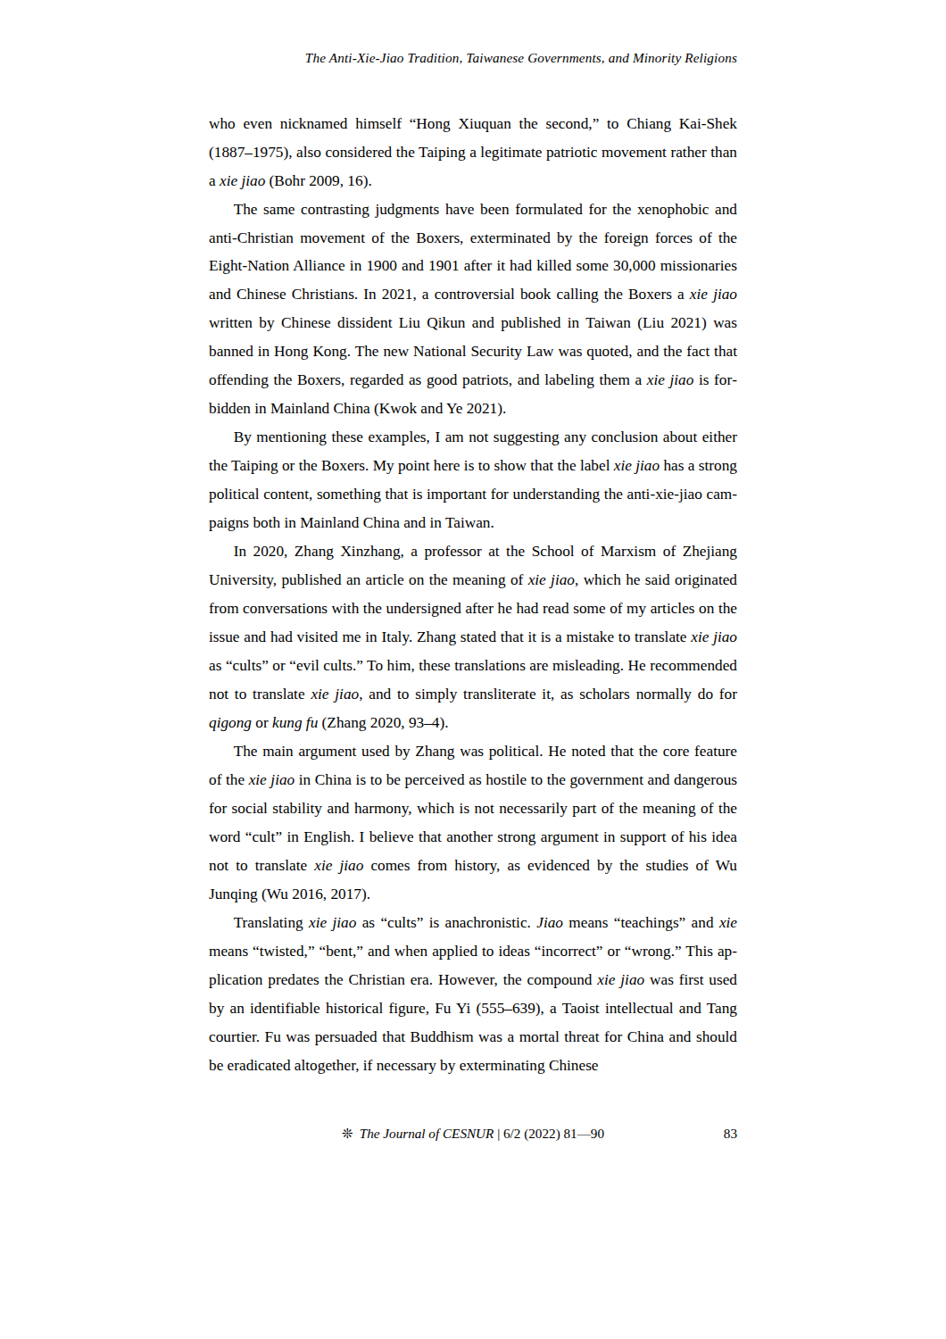The Anti-Xie-Jiao Tradition, Taiwanese Governments, and Minority Religions
who even nicknamed himself “Hong Xiuquan the second,” to Chiang Kai-Shek (1887–1975), also considered the Taiping a legitimate patriotic movement rather than a xie jiao (Bohr 2009, 16).
The same contrasting judgments have been formulated for the xenophobic and anti-Christian movement of the Boxers, exterminated by the foreign forces of the Eight-Nation Alliance in 1900 and 1901 after it had killed some 30,000 missionaries and Chinese Christians. In 2021, a controversial book calling the Boxers a xie jiao written by Chinese dissident Liu Qikun and published in Taiwan (Liu 2021) was banned in Hong Kong. The new National Security Law was quoted, and the fact that offending the Boxers, regarded as good patriots, and labeling them a xie jiao is forbidden in Mainland China (Kwok and Ye 2021).
By mentioning these examples, I am not suggesting any conclusion about either the Taiping or the Boxers. My point here is to show that the label xie jiao has a strong political content, something that is important for understanding the anti-xie-jiao campaigns both in Mainland China and in Taiwan.
In 2020, Zhang Xinzhang, a professor at the School of Marxism of Zhejiang University, published an article on the meaning of xie jiao, which he said originated from conversations with the undersigned after he had read some of my articles on the issue and had visited me in Italy. Zhang stated that it is a mistake to translate xie jiao as “cults” or “evil cults.” To him, these translations are misleading. He recommended not to translate xie jiao, and to simply transliterate it, as scholars normally do for qigong or kung fu (Zhang 2020, 93–4).
The main argument used by Zhang was political. He noted that the core feature of the xie jiao in China is to be perceived as hostile to the government and dangerous for social stability and harmony, which is not necessarily part of the meaning of the word “cult” in English. I believe that another strong argument in support of his idea not to translate xie jiao comes from history, as evidenced by the studies of Wu Junqing (Wu 2016, 2017).
Translating xie jiao as “cults” is anachronistic. Jiao means “teachings” and xie means “twisted,” “bent,” and when applied to ideas “incorrect” or “wrong.” This application predates the Christian era. However, the compound xie jiao was first used by an identifiable historical figure, Fu Yi (555–639), a Taoist intellectual and Tang courtier. Fu was persuaded that Buddhism was a mortal threat for China and should be eradicated altogether, if necessary by exterminating Chinese
❊The Journal of CESNUR | 6/2 (2022) 81—90 83